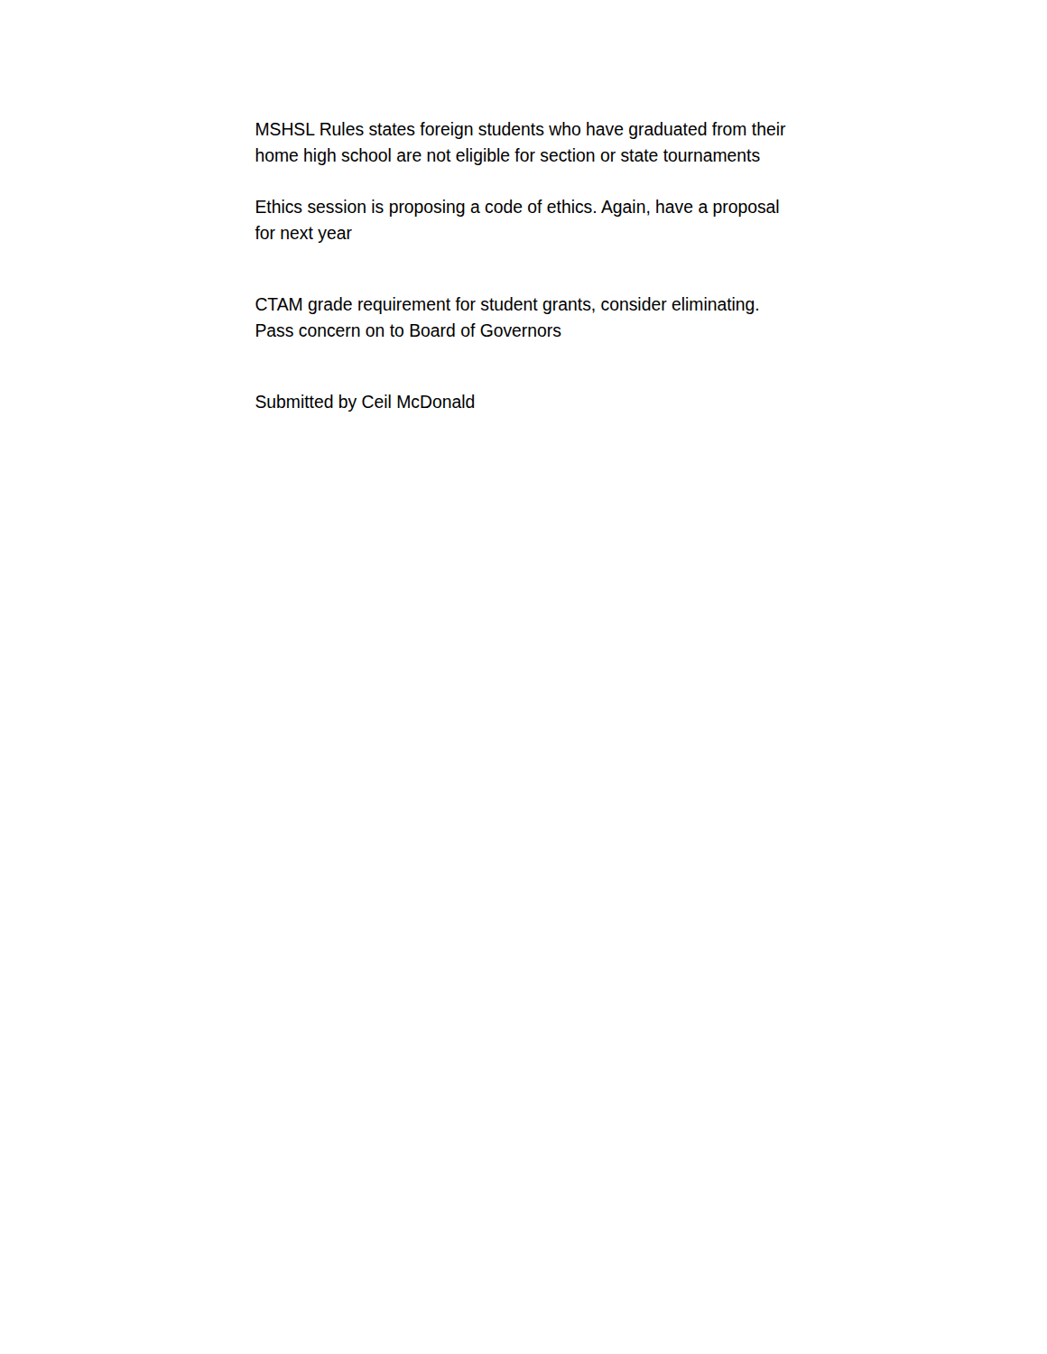MSHSL Rules states foreign students who have graduated from their home high school are not eligible for section or state tournaments
Ethics session is proposing a code of ethics. Again, have a proposal for next year
CTAM grade requirement for student grants, consider eliminating. Pass concern on to Board of Governors
Submitted by Ceil McDonald